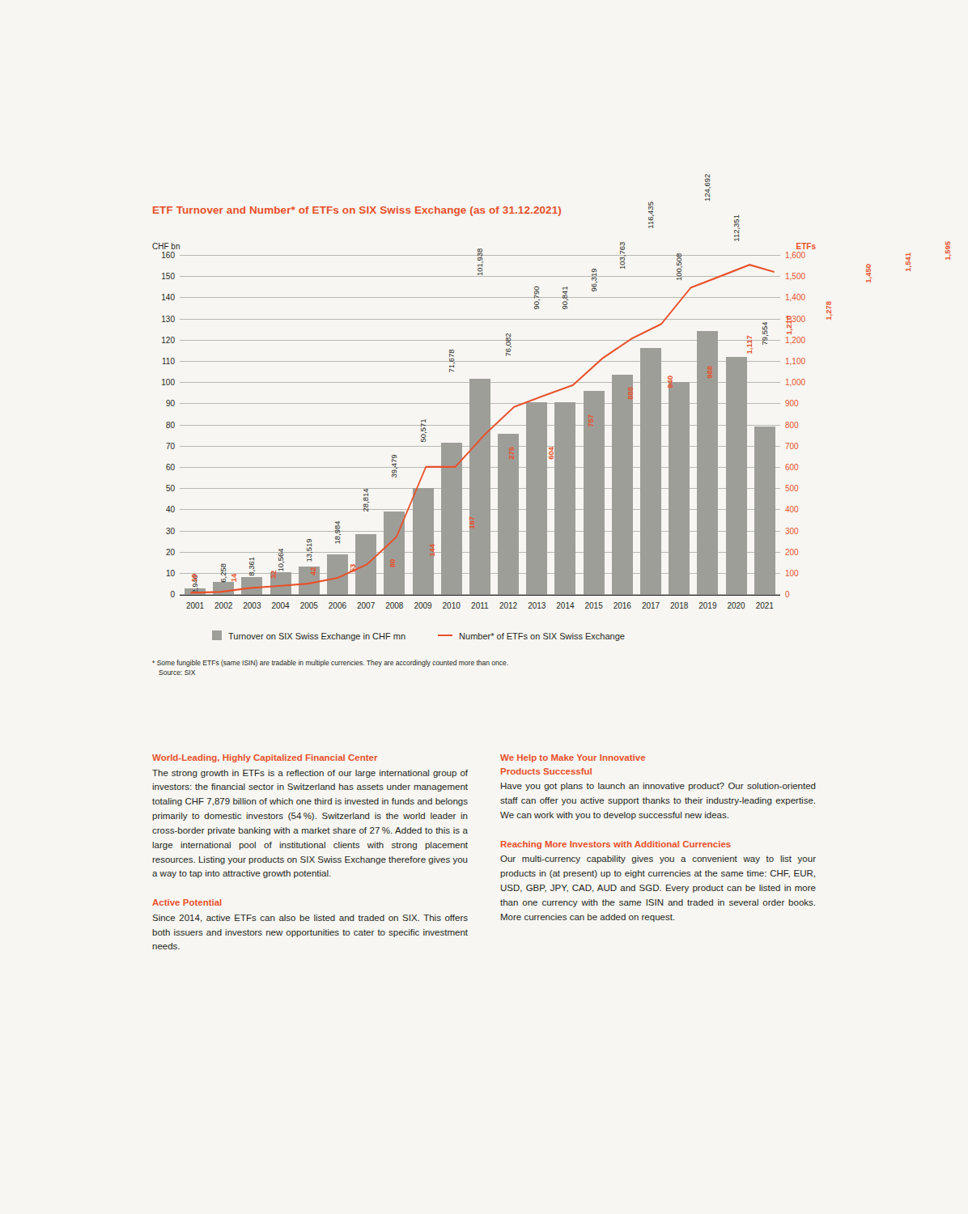ETF Turnover and Number* of ETFs on SIX Swiss Exchange (as of 31.12.2021)
CHF bn
ETFs
1601,600
1501,500
1401,400
1301,300
1201,200
1101,100
1001,000
90900
80800
70700
60600
50500
40400
30300
20200
10100
00
2,940
6,258
8,361
10,564
13,519
18,984
28,814
39,479
50,571
71,678
101,938
76,082
90,790
90,841
96,319
103,763
116,435
100,508
124,692
112,351
79,554
10 14 32 42 53 80 144 167 275 604 757 888 940 988 1,117 1,210 1,278 1,450 1,541 1,595 1,561
2001
2002
2003
2004
2005
2006
2007
2008
2009
2010
2011
2012
2013
2014
2015
2016
2017
2018
2019
2020
2021
Turnover on SIX Swiss Exchange in CHF mn Number* of ETFs on SIX Swiss Exchange
* Some fungible ETFs (same ISIN) are tradable in multiple currencies. They are accordingly counted more than once.
Source: SIX
World-Leading, Highly Capitalized Financial Center
The strong growth in ETFs is a reflection of our large international group of investors: the financial sector in Switzerland has assets under management totaling CHF 7,879 billion of which one third is invested in funds and belongs primarily to domestic investors (54 %). Switzerland is the world leader in cross-border private banking with a market share of 27 %. Added to this is a large international pool of institutional clients with strong placement resources. Listing your products on SIX Swiss Exchange therefore gives you a way to tap into attractive growth potential.
Active Potential
Since 2014, active ETFs can also be listed and traded on SIX. This offers both issuers and investors new opportunities to cater to specific investment needs.
We Help to Make Your Innovative
Products Successful
Have you got plans to launch an innovative product? Our solution-oriented staff can offer you active support thanks to their industry-leading expertise. We can work with you to develop successful new ideas.
Reaching More Investors with Additional Currencies
Our multi-currency capability gives you a convenient way to list your products in (at present) up to eight currencies at the same time: CHF, EUR, USD, GBP, JPY, CAD, AUD and SGD. Every product can be listed in more than one currency with the same ISIN and traded in several order books. More currencies can be added on request.